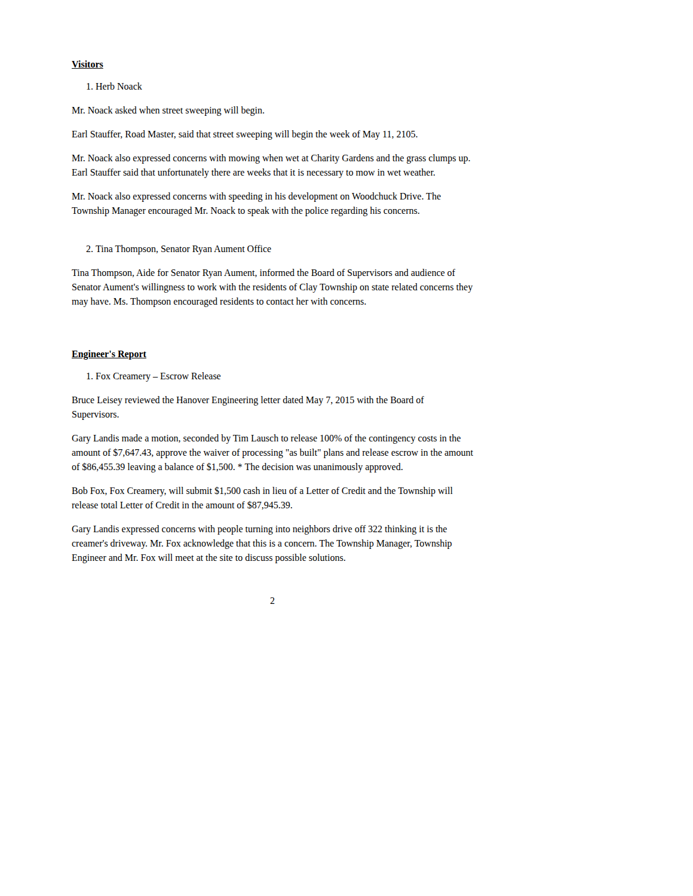Visitors
Herb Noack
Mr. Noack asked when street sweeping will begin.
Earl Stauffer, Road Master, said that street sweeping will begin the week of May 11, 2105.
Mr. Noack also expressed concerns with mowing when wet at Charity Gardens and the grass clumps up. Earl Stauffer said that unfortunately there are weeks that it is necessary to mow in wet weather.
Mr. Noack also expressed concerns with speeding in his development on Woodchuck Drive. The Township Manager encouraged Mr. Noack to speak with the police regarding his concerns.
Tina Thompson, Senator Ryan Aument Office
Tina Thompson, Aide for Senator Ryan Aument, informed the Board of Supervisors and audience of Senator Aument's willingness to work with the residents of Clay Township on state related concerns they may have. Ms. Thompson encouraged residents to contact her with concerns.
Engineer's Report
Fox Creamery – Escrow Release
Bruce Leisey reviewed the Hanover Engineering letter dated May 7, 2015 with the Board of Supervisors.
Gary Landis made a motion, seconded by Tim Lausch to release 100% of the contingency costs in the amount of $7,647.43, approve the waiver of processing "as built" plans and release escrow in the amount of $86,455.39 leaving a balance of $1,500. * The decision was unanimously approved.
Bob Fox, Fox Creamery, will submit $1,500 cash in lieu of a Letter of Credit and the Township will release total Letter of Credit in the amount of $87,945.39.
Gary Landis expressed concerns with people turning into neighbors drive off 322 thinking it is the creamer's driveway. Mr. Fox acknowledge that this is a concern. The Township Manager, Township Engineer and Mr. Fox will meet at the site to discuss possible solutions.
2